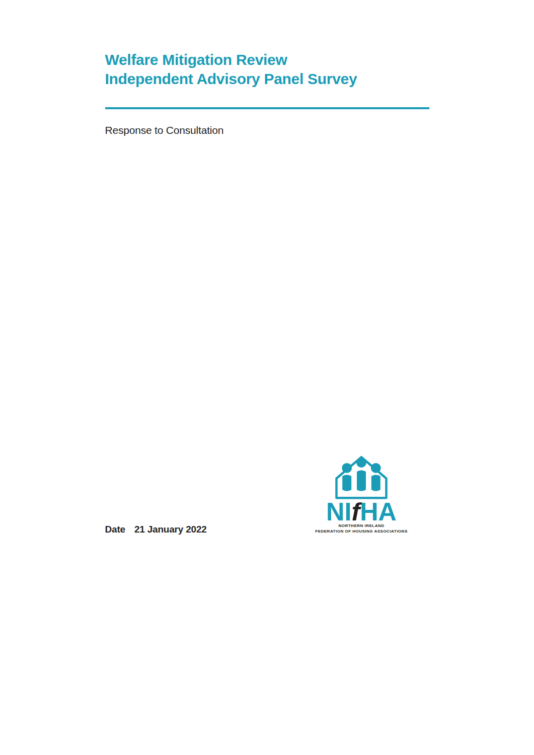Welfare Mitigation Review
Independent Advisory Panel Survey
Response to Consultation
Date21 January 2022
NIfHA NORTHERN IRELAND FEDERATION OF HOUSING ASSOCIATIONS